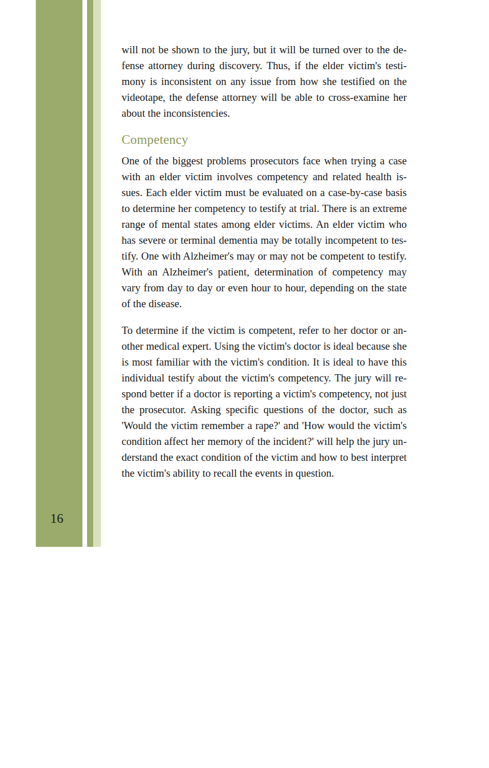will not be shown to the jury, but it will be turned over to the defense attorney during discovery. Thus, if the elder victim's testimony is inconsistent on any issue from how she testified on the videotape, the defense attorney will be able to cross-examine her about the inconsistencies.
Competency
One of the biggest problems prosecutors face when trying a case with an elder victim involves competency and related health issues. Each elder victim must be evaluated on a case-by-case basis to determine her competency to testify at trial. There is an extreme range of mental states among elder victims. An elder victim who has severe or terminal dementia may be totally incompetent to testify. One with Alzheimer's may or may not be competent to testify. With an Alzheimer's patient, determination of competency may vary from day to day or even hour to hour, depending on the state of the disease.
To determine if the victim is competent, refer to her doctor or another medical expert. Using the victim's doctor is ideal because she is most familiar with the victim's condition. It is ideal to have this individual testify about the victim's competency. The jury will respond better if a doctor is reporting a victim's competency, not just the prosecutor. Asking specific questions of the doctor, such as 'Would the victim remember a rape?' and 'How would the victim's condition affect her memory of the incident?' will help the jury understand the exact condition of the victim and how to best interpret the victim's ability to recall the events in question.
16